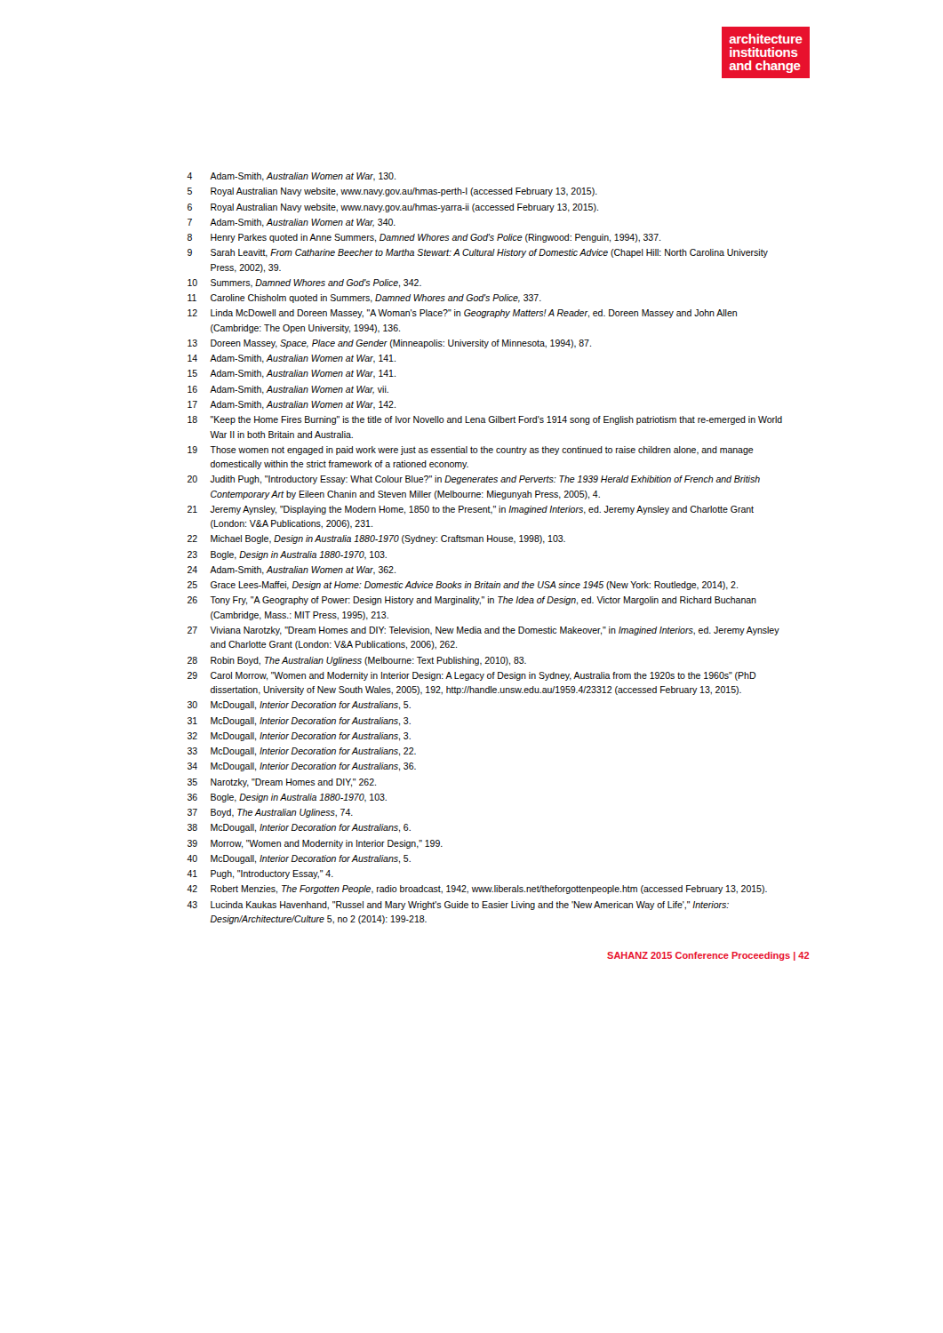architecture institutions and change
Adam-Smith, Australian Women at War, 130.
Royal Australian Navy website, www.navy.gov.au/hmas-perth-I (accessed February 13, 2015).
Royal Australian Navy website, www.navy.gov.au/hmas-yarra-ii (accessed February 13, 2015).
Adam-Smith, Australian Women at War, 340.
Henry Parkes quoted in Anne Summers, Damned Whores and God's Police (Ringwood: Penguin, 1994), 337.
Sarah Leavitt, From Catharine Beecher to Martha Stewart: A Cultural History of Domestic Advice (Chapel Hill: North Carolina University Press, 2002), 39.
Summers, Damned Whores and God's Police, 342.
Caroline Chisholm quoted in Summers, Damned Whores and God's Police, 337.
Linda McDowell and Doreen Massey, "A Woman's Place?" in Geography Matters! A Reader, ed. Doreen Massey and John Allen (Cambridge: The Open University, 1994), 136.
Doreen Massey, Space, Place and Gender (Minneapolis: University of Minnesota, 1994), 87.
Adam-Smith, Australian Women at War, 141.
Adam-Smith, Australian Women at War, 141.
Adam-Smith, Australian Women at War, vii.
Adam-Smith, Australian Women at War, 142.
"Keep the Home Fires Burning" is the title of Ivor Novello and Lena Gilbert Ford's 1914 song of English patriotism that re-emerged in World War II in both Britain and Australia.
Those women not engaged in paid work were just as essential to the country as they continued to raise children alone, and manage domestically within the strict framework of a rationed economy.
Judith Pugh, "Introductory Essay: What Colour Blue?" in Degenerates and Perverts: The 1939 Herald Exhibition of French and British Contemporary Art by Eileen Chanin and Steven Miller (Melbourne: Miegunyah Press, 2005), 4.
Jeremy Aynsley, "Displaying the Modern Home, 1850 to the Present," in Imagined Interiors, ed. Jeremy Aynsley and Charlotte Grant (London: V&A Publications, 2006), 231.
Michael Bogle, Design in Australia 1880-1970 (Sydney: Craftsman House, 1998), 103.
Bogle, Design in Australia 1880-1970, 103.
Adam-Smith, Australian Women at War, 362.
Grace Lees-Maffei, Design at Home: Domestic Advice Books in Britain and the USA since 1945 (New York: Routledge, 2014), 2.
Tony Fry, "A Geography of Power: Design History and Marginality," in The Idea of Design, ed. Victor Margolin and Richard Buchanan (Cambridge, Mass.: MIT Press, 1995), 213.
Viviana Narotzky, "Dream Homes and DIY: Television, New Media and the Domestic Makeover," in Imagined Interiors, ed. Jeremy Aynsley and Charlotte Grant (London: V&A Publications, 2006), 262.
Robin Boyd, The Australian Ugliness (Melbourne: Text Publishing, 2010), 83.
Carol Morrow, "Women and Modernity in Interior Design: A Legacy of Design in Sydney, Australia from the 1920s to the 1960s" (PhD dissertation, University of New South Wales, 2005), 192, http://handle.unsw.edu.au/1959.4/23312 (accessed February 13, 2015).
McDougall, Interior Decoration for Australians, 5.
McDougall, Interior Decoration for Australians, 3.
McDougall, Interior Decoration for Australians, 3.
McDougall, Interior Decoration for Australians, 22.
McDougall, Interior Decoration for Australians, 36.
Narotzky, "Dream Homes and DIY," 262.
Bogle, Design in Australia 1880-1970, 103.
Boyd, The Australian Ugliness, 74.
McDougall, Interior Decoration for Australians, 6.
Morrow, "Women and Modernity in Interior Design," 199.
McDougall, Interior Decoration for Australians, 5.
Pugh, "Introductory Essay," 4.
Robert Menzies, The Forgotten People, radio broadcast, 1942, www.liberals.net/theforgottenpeople.htm (accessed February 13, 2015).
Lucinda Kaukas Havenhand, "Russel and Mary Wright's Guide to Easier Living and the 'New American Way of Life'," Interiors: Design/Architecture/Culture 5, no 2 (2014): 199-218.
SAHANZ 2015 Conference Proceedings | 42